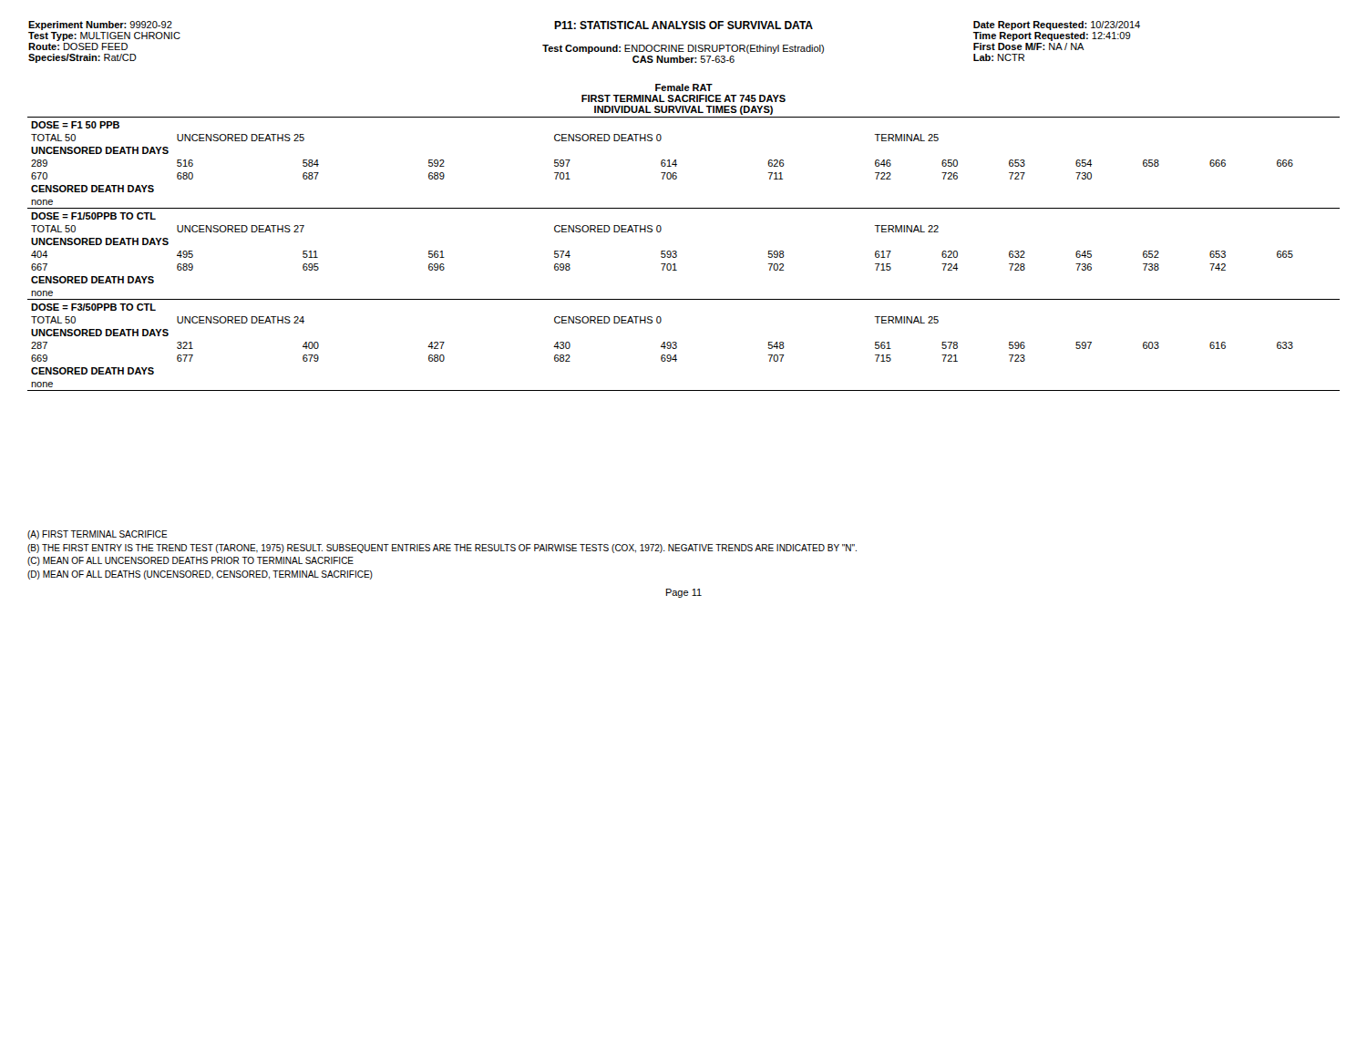| Experiment Number: 99920-92 Test Type: MULTIGEN CHRONIC Route: DOSED FEED Species/Strain: Rat/CD | P11: STATISTICAL ANALYSIS OF SURVIVAL DATA Test Compound: ENDOCRINE DISRUPTOR(Ethinyl Estradiol) CAS Number: 57-63-6 | Date Report Requested: 10/23/2014 Time Report Requested: 12:41:09 First Dose M/F: NA / NA Lab: NCTR |
Female RAT
FIRST TERMINAL SACRIFICE AT 745 DAYS
INDIVIDUAL SURVIVAL TIMES (DAYS)
| DOSE = F1 50 PPB |
| TOTAL 50 | UNCENSORED DEATHS 25 | CENSORED DEATHS 0 | TERMINAL 25 | |
| UNCENSORED DEATH DAYS |
| 289 | 516 | 584 | 592 | 597 | 614 | 626 | 646 | 650 | 653 | 654 | 658 | 666 | 666 |
| 670 | 680 | 687 | 689 | 701 | 706 | 711 | 722 | 726 | 727 | 730 | |
| CENSORED DEATH DAYS |
| none |
| DOSE = F1/50PPB TO CTL |
| TOTAL 50 | UNCENSORED DEATHS 27 | CENSORED DEATHS 0 | TERMINAL 22 | |
| UNCENSORED DEATH DAYS |
| 404 | 495 | 511 | 561 | 574 | 593 | 598 | 617 | 620 | 632 | 645 | 652 | 653 | 665 |
| 667 | 689 | 695 | 696 | 698 | 701 | 702 | 715 | 724 | 728 | 736 | 738 | 742 | |
| CENSORED DEATH DAYS |
| none |
| DOSE = F3/50PPB TO CTL |
| TOTAL 50 | UNCENSORED DEATHS 24 | CENSORED DEATHS 0 | TERMINAL 25 | |
| UNCENSORED DEATH DAYS |
| 287 | 321 | 400 | 427 | 430 | 493 | 548 | 561 | 578 | 596 | 597 | 603 | 616 | 633 |
| 669 | 677 | 679 | 680 | 682 | 694 | 707 | 715 | 721 | 723 | |
| CENSORED DEATH DAYS |
| none |
(A) FIRST TERMINAL SACRIFICE
(B) THE FIRST ENTRY IS THE TREND TEST (TARONE, 1975) RESULT. SUBSEQUENT ENTRIES ARE THE RESULTS OF PAIRWISE TESTS (COX, 1972). NEGATIVE TRENDS ARE INDICATED BY "N".
(C) MEAN OF ALL UNCENSORED DEATHS PRIOR TO TERMINAL SACRIFICE
(D) MEAN OF ALL DEATHS (UNCENSORED, CENSORED, TERMINAL SACRIFICE)
Page 11